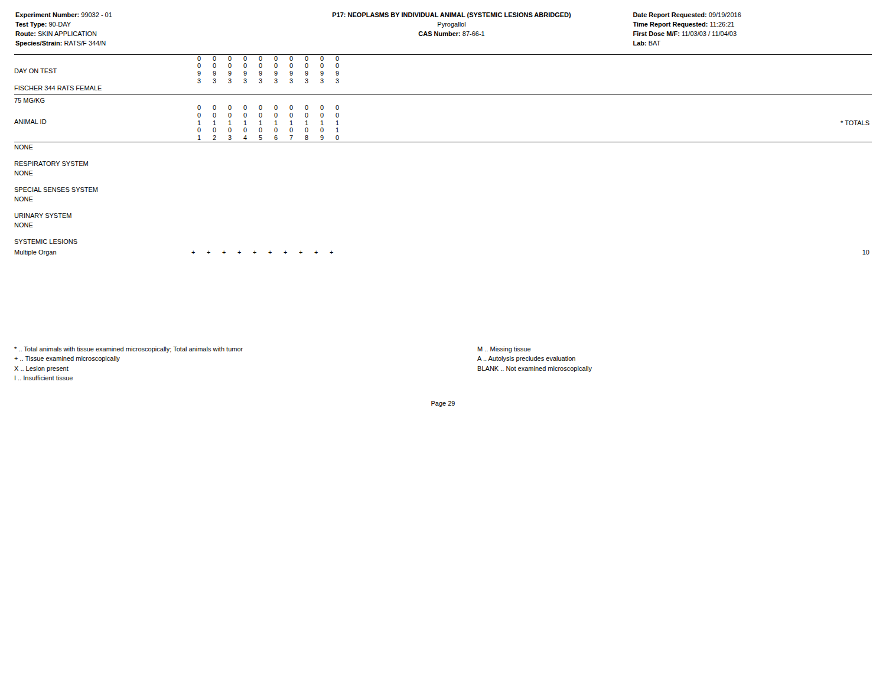| Experiment Number: 99032 - 01 Test Type: 90-DAY Route: SKIN APPLICATION Species/Strain: RATS/F 344/N | P17: NEOPLASMS BY INDIVIDUAL ANIMAL (SYSTEMIC LESIONS ABRIDGED) Pyrogallol CAS Number: 87-66-1 | Date Report Requested: 09/19/2016 Time Report Requested: 11:26:21 First Dose M/F: 11/03/03 / 11/04/03 Lab: BAT |
| DAY ON TEST | 0 0 9 3 | 0 0 9 3 | 0 0 9 3 | 0 0 9 3 | 0 0 9 3 | 0 0 9 3 | 0 0 9 3 | 0 0 9 3 | 0 0 9 3 | 0 0 9 3 | |
| FISCHER 344 RATS FEMALE | |
| 75 MG/KG | |
| ANIMAL ID | 0 0 1 0 1 | 0 0 1 0 2 | 0 0 1 0 3 | 0 0 1 0 4 | 0 0 1 0 5 | 0 0 1 0 6 | 0 0 1 0 7 | 0 0 1 0 8 | 0 0 1 0 9 | 0 0 1 1 0 | * TOTALS |
| NONE | |
| RESPIRATORY SYSTEM | |
| NONE | |
| SPECIAL SENSES SYSTEM | |
| NONE | |
| URINARY SYSTEM | |
| NONE | |
| SYSTEMIC LESIONS | |
| Multiple Organ | + | + | + | + | + | + | + | + | + | + | 10 |
* .. Total animals with tissue examined microscopically; Total animals with tumor
+ .. Tissue examined microscopically
X .. Lesion present
I .. Insufficient tissue
M .. Missing tissue
A .. Autolysis precludes evaluation
BLANK .. Not examined microscopically
Page 29